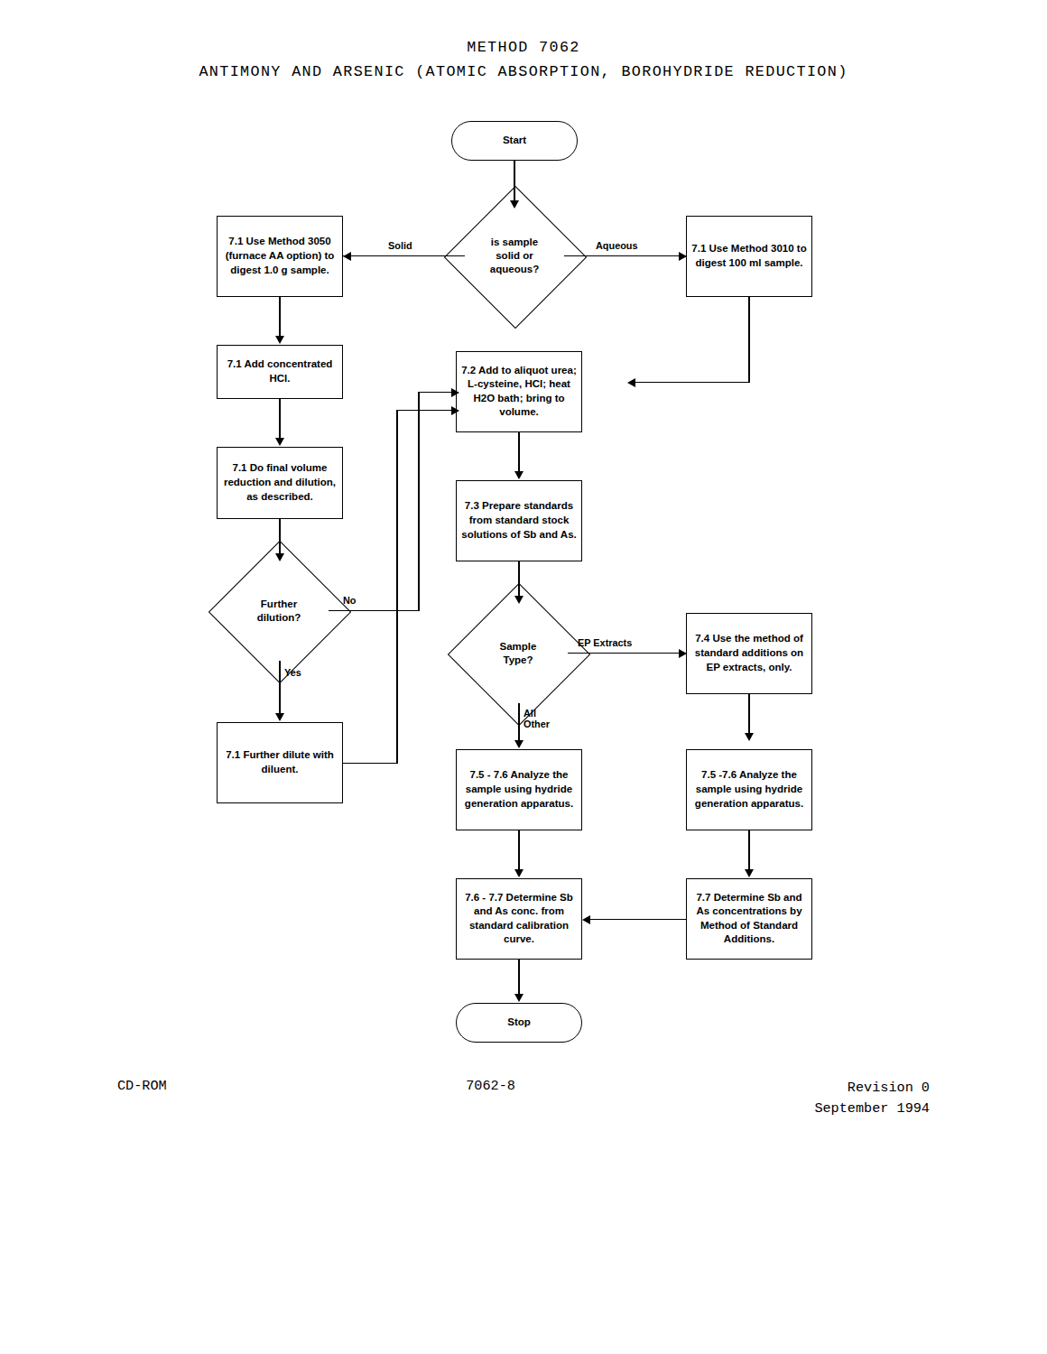METHOD 7062
ANTIMONY AND ARSENIC (ATOMIC ABSORPTION, BOROHYDRIDE REDUCTION)
Start
is sample
solid or
aqueous?
Solid
7.1 Use Method 3050 (furnace AA option) to digest 1.0 g sample.
7.1 Add concentrated HCl.
7.1 Do final volume reduction and dilution, as described.
Further
dilution?
No
Yes
7.1 Further dilute with diluent.
Aqueous
7.1 Use Method 3010 to digest 100 ml sample.
7.2 Add to aliquot urea; L-cysteine, HCl; heat H2O bath; bring to volume.
7.3 Prepare standards from standard stock solutions of Sb and As.
Sample
Type?
EP Extracts
7.4 Use the method of standard additions on EP extracts, only.
All
Other
7.5 - 7.6 Analyze the sample using hydride generation apparatus.
7.5 -7.6 Analyze the sample using hydride generation apparatus.
7.6 - 7.7 Determine Sb and As conc. from standard calibration curve.
7.7 Determine Sb and As concentrations by Method of Standard Additions.
Stop
CD-ROM
7062-8
Revision 0
September 1994